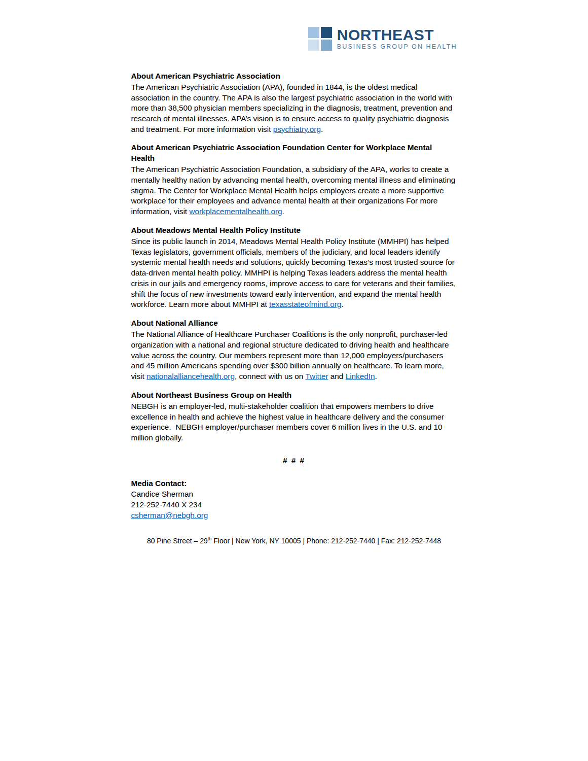NORTHEAST BUSINESS GROUP ON HEALTH
About American Psychiatric Association
The American Psychiatric Association (APA), founded in 1844, is the oldest medical association in the country. The APA is also the largest psychiatric association in the world with more than 38,500 physician members specializing in the diagnosis, treatment, prevention and research of mental illnesses. APA’s vision is to ensure access to quality psychiatric diagnosis and treatment. For more information visit psychiatry.org.
About American Psychiatric Association Foundation Center for Workplace Mental Health
The American Psychiatric Association Foundation, a subsidiary of the APA, works to create a mentally healthy nation by advancing mental health, overcoming mental illness and eliminating stigma. The Center for Workplace Mental Health helps employers create a more supportive workplace for their employees and advance mental health at their organizations For more information, visit workplacementalhealth.org.
About Meadows Mental Health Policy Institute
Since its public launch in 2014, Meadows Mental Health Policy Institute (MMHPI) has helped Texas legislators, government officials, members of the judiciary, and local leaders identify systemic mental health needs and solutions, quickly becoming Texas’s most trusted source for data-driven mental health policy. MMHPI is helping Texas leaders address the mental health crisis in our jails and emergency rooms, improve access to care for veterans and their families, shift the focus of new investments toward early intervention, and expand the mental health workforce. Learn more about MMHPI at texasstateofmind.org.
About National Alliance
The National Alliance of Healthcare Purchaser Coalitions is the only nonprofit, purchaser-led organization with a national and regional structure dedicated to driving health and healthcare value across the country. Our members represent more than 12,000 employers/purchasers and 45 million Americans spending over $300 billion annually on healthcare. To learn more, visit nationalalliancehealth.org, connect with us on Twitter and LinkedIn.
About Northeast Business Group on Health
NEBGH is an employer-led, multi-stakeholder coalition that empowers members to drive excellence in health and achieve the highest value in healthcare delivery and the consumer experience. NEBGH employer/purchaser members cover 6 million lives in the U.S. and 10 million globally.
# # #
Media Contact:
Candice Sherman
212-252-7440 X 234
csherman@nebgh.org
80 Pine Street – 29th Floor | New York, NY 10005 | Phone: 212-252-7440 | Fax: 212-252-7448